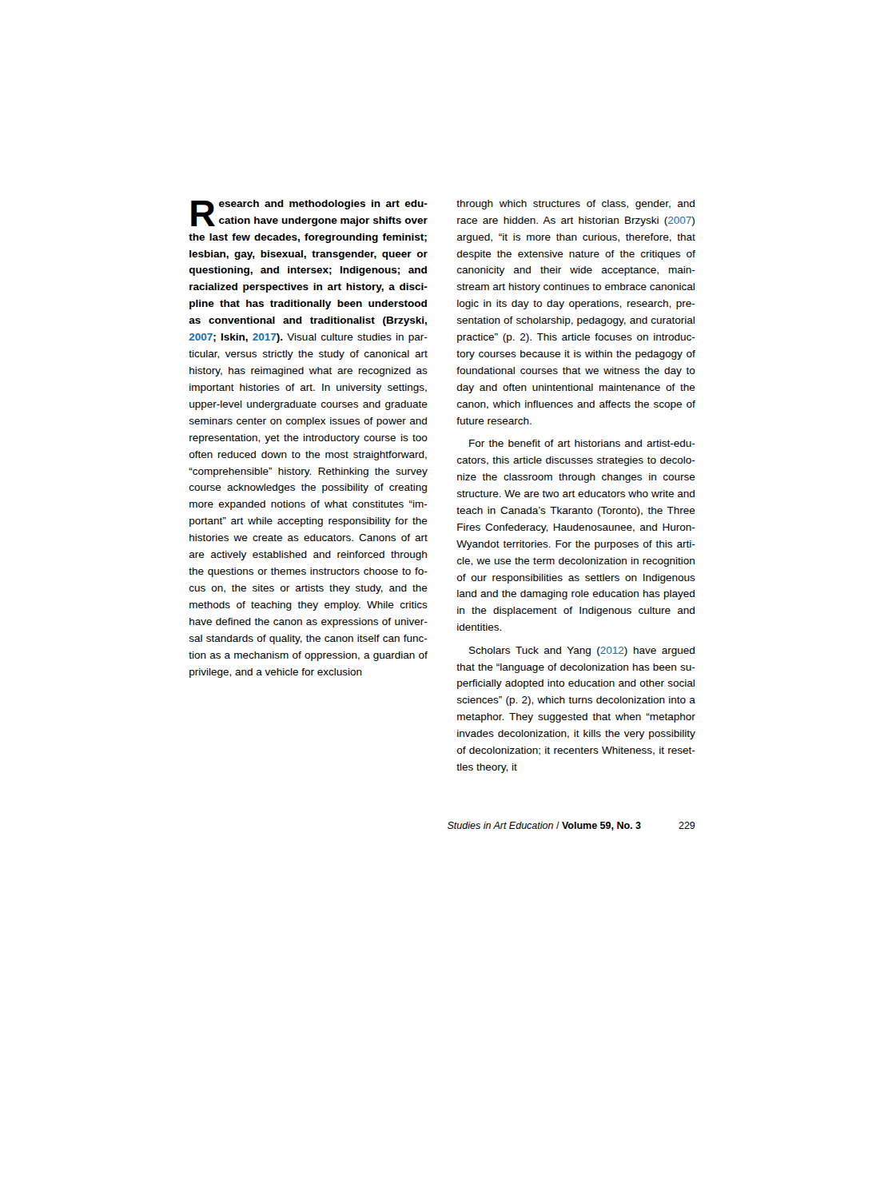Research and methodologies in art education have undergone major shifts over the last few decades, foregrounding feminist; lesbian, gay, bisexual, transgender, queer or questioning, and intersex; Indigenous; and racialized perspectives in art history, a discipline that has traditionally been understood as conventional and traditionalist (Brzyski, 2007; Iskin, 2017). Visual culture studies in particular, versus strictly the study of canonical art history, has reimagined what are recognized as important histories of art. In university settings, upper-level undergraduate courses and graduate seminars center on complex issues of power and representation, yet the introductory course is too often reduced down to the most straightforward, “comprehensible” history. Rethinking the survey course acknowledges the possibility of creating more expanded notions of what constitutes “important” art while accepting responsibility for the histories we create as educators. Canons of art are actively established and reinforced through the questions or themes instructors choose to focus on, the sites or artists they study, and the methods of teaching they employ. While critics have defined the canon as expressions of universal standards of quality, the canon itself can function as a mechanism of oppression, a guardian of privilege, and a vehicle for exclusion
through which structures of class, gender, and race are hidden. As art historian Brzyski (2007) argued, “it is more than curious, therefore, that despite the extensive nature of the critiques of canonicity and their wide acceptance, mainstream art history continues to embrace canonical logic in its day to day operations, research, presentation of scholarship, pedagogy, and curatorial practice” (p. 2). This article focuses on introductory courses because it is within the pedagogy of foundational courses that we witness the day to day and often unintentional maintenance of the canon, which influences and affects the scope of future research.
For the benefit of art historians and artist-educators, this article discusses strategies to decolonize the classroom through changes in course structure. We are two art educators who write and teach in Canada’s Tkaranto (Toronto), the Three Fires Confederacy, Haudenosaunee, and Huron-Wyandot territories. For the purposes of this article, we use the term decolonization in recognition of our responsibilities as settlers on Indigenous land and the damaging role education has played in the displacement of Indigenous culture and identities.
Scholars Tuck and Yang (2012) have argued that the “language of decolonization has been superficially adopted into education and other social sciences” (p. 2), which turns decolonization into a metaphor. They suggested that when “metaphor invades decolonization, it kills the very possibility of decolonization; it recenters Whiteness, it resettles theory, it
Studies in Art Education / Volume 59, No. 3
229